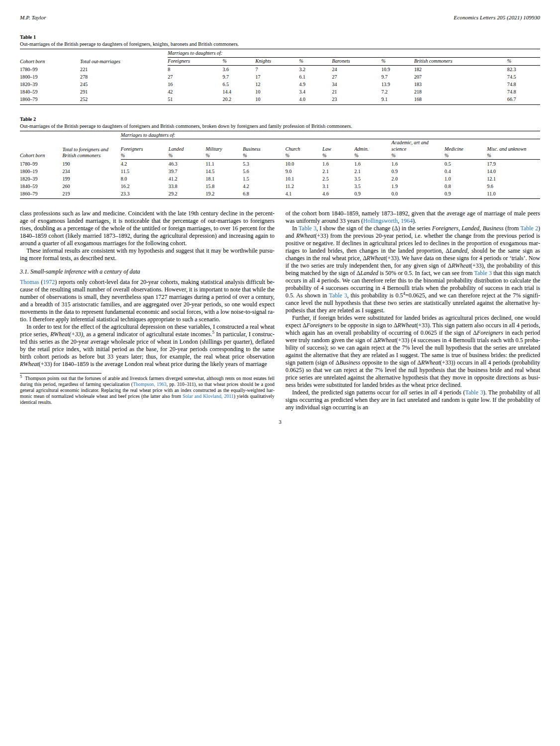M.P. Taylor Economics Letters 205 (2021) 109930
Table 1
Out-marriages of the British peerage to daughters of foreigners, knights, baronets and British commoners.
| Cohort born | Total out-marriages | Marriages to daughters of: |
| --- | --- | --- |
| Foreigners | % | Knights | % | Baronets | % | British commoners | % |
| 1780–99 | 221 | 8 | 3.6 | 7 | 3.2 | 24 | 10.9 | 182 | 82.3 |
| 1800–19 | 278 | 27 | 9.7 | 17 | 6.1 | 27 | 9.7 | 207 | 74.5 |
| 1820–39 | 245 | 16 | 6.5 | 12 | 4.9 | 34 | 13.9 | 183 | 74.8 |
| 1840–59 | 291 | 42 | 14.4 | 10 | 3.4 | 21 | 7.2 | 218 | 74.8 |
| 1860–79 | 252 | 51 | 20.2 | 10 | 4.0 | 23 | 9.1 | 168 | 66.7 |
Table 2
Out-marriages of the British peerage to daughters of foreigners and British commoners, broken down by foreigners and family profession of British commoners.
| Cohort born | Total to foreigners and British commoners | Marriages to daughters of: |
| --- | --- | --- |
| Foreigners % | Landed % | Military % | Business % | Church % | Law % | Admin. % | Academic, art and science % | Medicine % | Misc. and unknown % |
| 1780–99 | 190 | 4.2 | 46.3 | 11.1 | 5.3 | 10.0 | 1.6 | 1.6 | 1.6 | 0.5 | 17.9 |
| 1800–19 | 234 | 11.5 | 39.7 | 14.5 | 5.6 | 9.0 | 2.1 | 2.1 | 0.9 | 0.4 | 14.0 |
| 1820–39 | 199 | 8.0 | 41.2 | 18.1 | 1.5 | 10.1 | 2.5 | 3.5 | 2.0 | 1.0 | 12.1 |
| 1840–59 | 260 | 16.2 | 33.8 | 15.8 | 4.2 | 11.2 | 3.1 | 3.5 | 1.9 | 0.8 | 9.6 |
| 1860–79 | 219 | 23.3 | 29.2 | 19.2 | 6.8 | 4.1 | 4.6 | 0.9 | 0.0 | 0.9 | 11.0 |
class professions such as law and medicine. Coincident with the late 19th century decline in the percentage of exogamous landed marriages, it is noticeable that the percentage of out-marriages to foreigners rises, doubling as a percentage of the whole of the untitled or foreign marriages, to over 16 percent for the 1840–1859 cohort (likely married 1873–1892, during the agricultural depression) and increasing again to around a quarter of all exogamous marriages for the following cohort.
These informal results are consistent with my hypothesis and suggest that it may be worthwhile pursuing more formal tests, as described next.
3.1. Small-sample inference with a century of data
Thomas (1972) reports only cohort-level data for 20-year cohorts, making statistical analysis difficult because of the resulting small number of overall observations. However, it is important to note that while the number of observations is small, they nevertheless span 1727 marriages during a period of over a century, and a breadth of 315 aristocratic families, and are aggregated over 20-year periods, so one would expect movements in the data to represent fundamental economic and social forces, with a low noise-to-signal ratio. I therefore apply inferential statistical techniques appropriate to such a scenario.
In order to test for the effect of the agricultural depression on these variables, I constructed a real wheat price series, RWheat(+33), as a general indicator of agricultural estate incomes.5 In particular, I constructed this series as the 20-year average wholesale price of wheat in London (shillings per quarter), deflated by the retail price index, with initial period as the base, for 20-year periods corresponding to the same birth cohort periods as before but 33 years later; thus, for example, the real wheat price observation RWheat(+33) for 1840–1859 is the average London real wheat price during the likely years of marriage
5 Thompson points out that the fortunes of arable and livestock farmers diverged somewhat, although rents on most estates fell during this period, regardless of farming specialization (Thompson, 1963, pp. 310–311), so that wheat prices should be a good general agricultural economic indicator. Replacing the real wheat price with an index constructed as the equally-weighted harmonic mean of normalized wholesale wheat and beef prices (the latter also from Solar and Klovland, 2011) yields qualitatively identical results.
of the cohort born 1840–1859, namely 1873–1892, given that the average age of marriage of male peers was uniformly around 33 years (Hollingsworth, 1964).
In Table 3, I show the sign of the change (Δ) in the series Foreigners, Landed, Business (from Table 2) and RWheat(+33) from the previous 20-year period, i.e. whether the change from the previous period is positive or negative. If declines in agricultural prices led to declines in the proportion of exogamous marriages to landed brides, then changes in the landed proportion, ΔLanded, should be the same sign as changes in the real wheat price, ΔRWheat(+33). We have data on these signs for 4 periods or ‘trials’. Now if the two series are truly independent then, for any given sign of ΔRWheat(+33), the probability of this being matched by the sign of ΔLanded is 50% or 0.5. In fact, we can see from Table 3 that this sign match occurs in all 4 periods. We can therefore refer this to the binomial probability distribution to calculate the probability of 4 successes occurring in 4 Bernoulli trials when the probability of success in each trial is 0.5. As shown in Table 3, this probability is 0.54=0.0625, and we can therefore reject at the 7% significance level the null hypothesis that these two series are statistically unrelated against the alternative hypothesis that they are related as I suggest.
Further, if foreign brides were substituted for landed brides as agricultural prices declined, one would expect ΔForeigners to be opposite in sign to ΔRWheat(+33). This sign pattern also occurs in all 4 periods, which again has an overall probability of occurring of 0.0625 if the sign of ΔForeigners in each period were truly random given the sign of ΔRWheat(+33) (4 successes in 4 Bernoulli trials each with 0.5 probability of success); so we can again reject at the 7% level the null hypothesis that the series are unrelated against the alternative that they are related as I suggest. The same is true of business brides: the predicted sign pattern (sign of ΔBusiness opposite to the sign of ΔRWheat(+33)) occurs in all 4 periods (probability 0.0625) so that we can reject at the 7% level the null hypothesis that the business bride and real wheat price series are unrelated against the alternative hypothesis that they move in opposite directions as business brides were substituted for landed brides as the wheat price declined.
Indeed, the predicted sign patterns occur for all series in all 4 periods (Table 3). The probability of all signs occurring as predicted when they are in fact unrelated and random is quite low. If the probability of any individual sign occurring is an
3